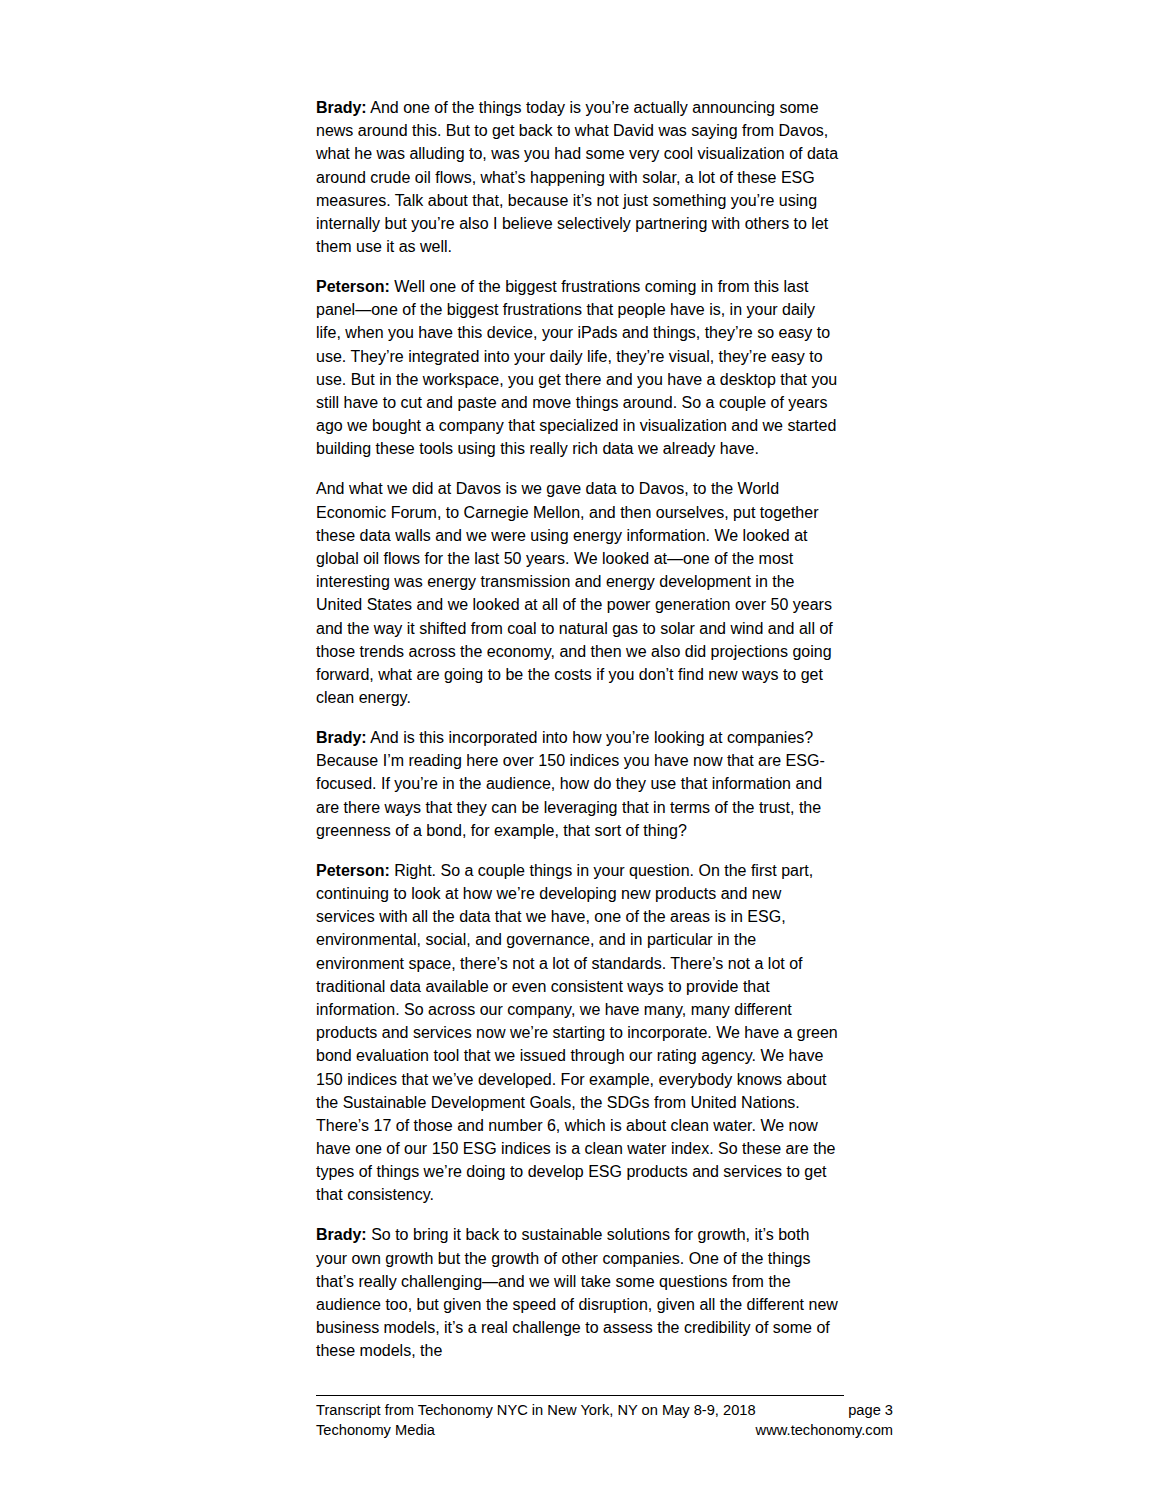Brady: And one of the things today is you’re actually announcing some news around this. But to get back to what David was saying from Davos, what he was alluding to, was you had some very cool visualization of data around crude oil flows, what’s happening with solar, a lot of these ESG measures. Talk about that, because it’s not just something you’re using internally but you’re also I believe selectively partnering with others to let them use it as well.
Peterson: Well one of the biggest frustrations coming in from this last panel—one of the biggest frustrations that people have is, in your daily life, when you have this device, your iPads and things, they’re so easy to use. They’re integrated into your daily life, they’re visual, they’re easy to use. But in the workspace, you get there and you have a desktop that you still have to cut and paste and move things around. So a couple of years ago we bought a company that specialized in visualization and we started building these tools using this really rich data we already have.
And what we did at Davos is we gave data to Davos, to the World Economic Forum, to Carnegie Mellon, and then ourselves, put together these data walls and we were using energy information. We looked at global oil flows for the last 50 years. We looked at—one of the most interesting was energy transmission and energy development in the United States and we looked at all of the power generation over 50 years and the way it shifted from coal to natural gas to solar and wind and all of those trends across the economy, and then we also did projections going forward, what are going to be the costs if you don’t find new ways to get clean energy.
Brady: And is this incorporated into how you’re looking at companies? Because I’m reading here over 150 indices you have now that are ESG-focused. If you’re in the audience, how do they use that information and are there ways that they can be leveraging that in terms of the trust, the greenness of a bond, for example, that sort of thing?
Peterson: Right. So a couple things in your question. On the first part, continuing to look at how we’re developing new products and new services with all the data that we have, one of the areas is in ESG, environmental, social, and governance, and in particular in the environment space, there’s not a lot of standards. There’s not a lot of traditional data available or even consistent ways to provide that information. So across our company, we have many, many different products and services now we’re starting to incorporate. We have a green bond evaluation tool that we issued through our rating agency. We have 150 indices that we’ve developed. For example, everybody knows about the Sustainable Development Goals, the SDGs from United Nations. There’s 17 of those and number 6, which is about clean water. We now have one of our 150 ESG indices is a clean water index. So these are the types of things we’re doing to develop ESG products and services to get that consistency.
Brady: So to bring it back to sustainable solutions for growth, it’s both your own growth but the growth of other companies. One of the things that’s really challenging—and we will take some questions from the audience too, but given the speed of disruption, given all the different new business models, it’s a real challenge to assess the credibility of some of these models, the
Transcript from Techonomy NYC in New York, NY on May 8-9, 2018 Techonomy Media
page 3 www.techonomy.com